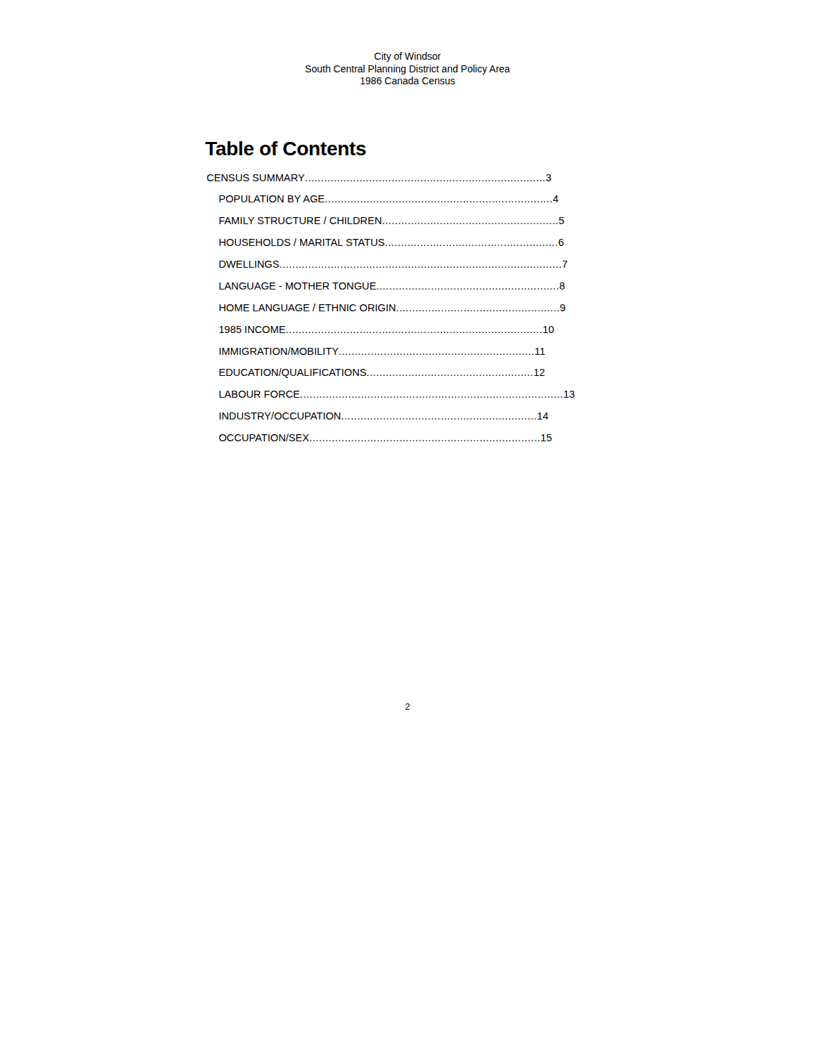City of Windsor
South Central Planning District and Policy Area
1986 Canada Census
Table of Contents
CENSUS SUMMARY........................................................................... 3
POPULATION BY AGE....................................................................... 4
FAMILY STRUCTURE / CHILDREN....................................................... 5
HOUSEHOLDS / MARITAL STATUS...................................................... 6
DWELLINGS........................................................................................ 7
LANGUAGE - MOTHER TONGUE......................................................... 8
HOME LANGUAGE / ETHNIC ORIGIN................................................... 9
1985 INCOME................................................................................ 10
IMMIGRATION/MOBILITY............................................................. 11
EDUCATION/QUALIFICATIONS.................................................... 12
LABOUR FORCE.................................................................................. 13
INDUSTRY/OCCUPATION............................................................. 14
OCCUPATION/SEX........................................................................ 15
2